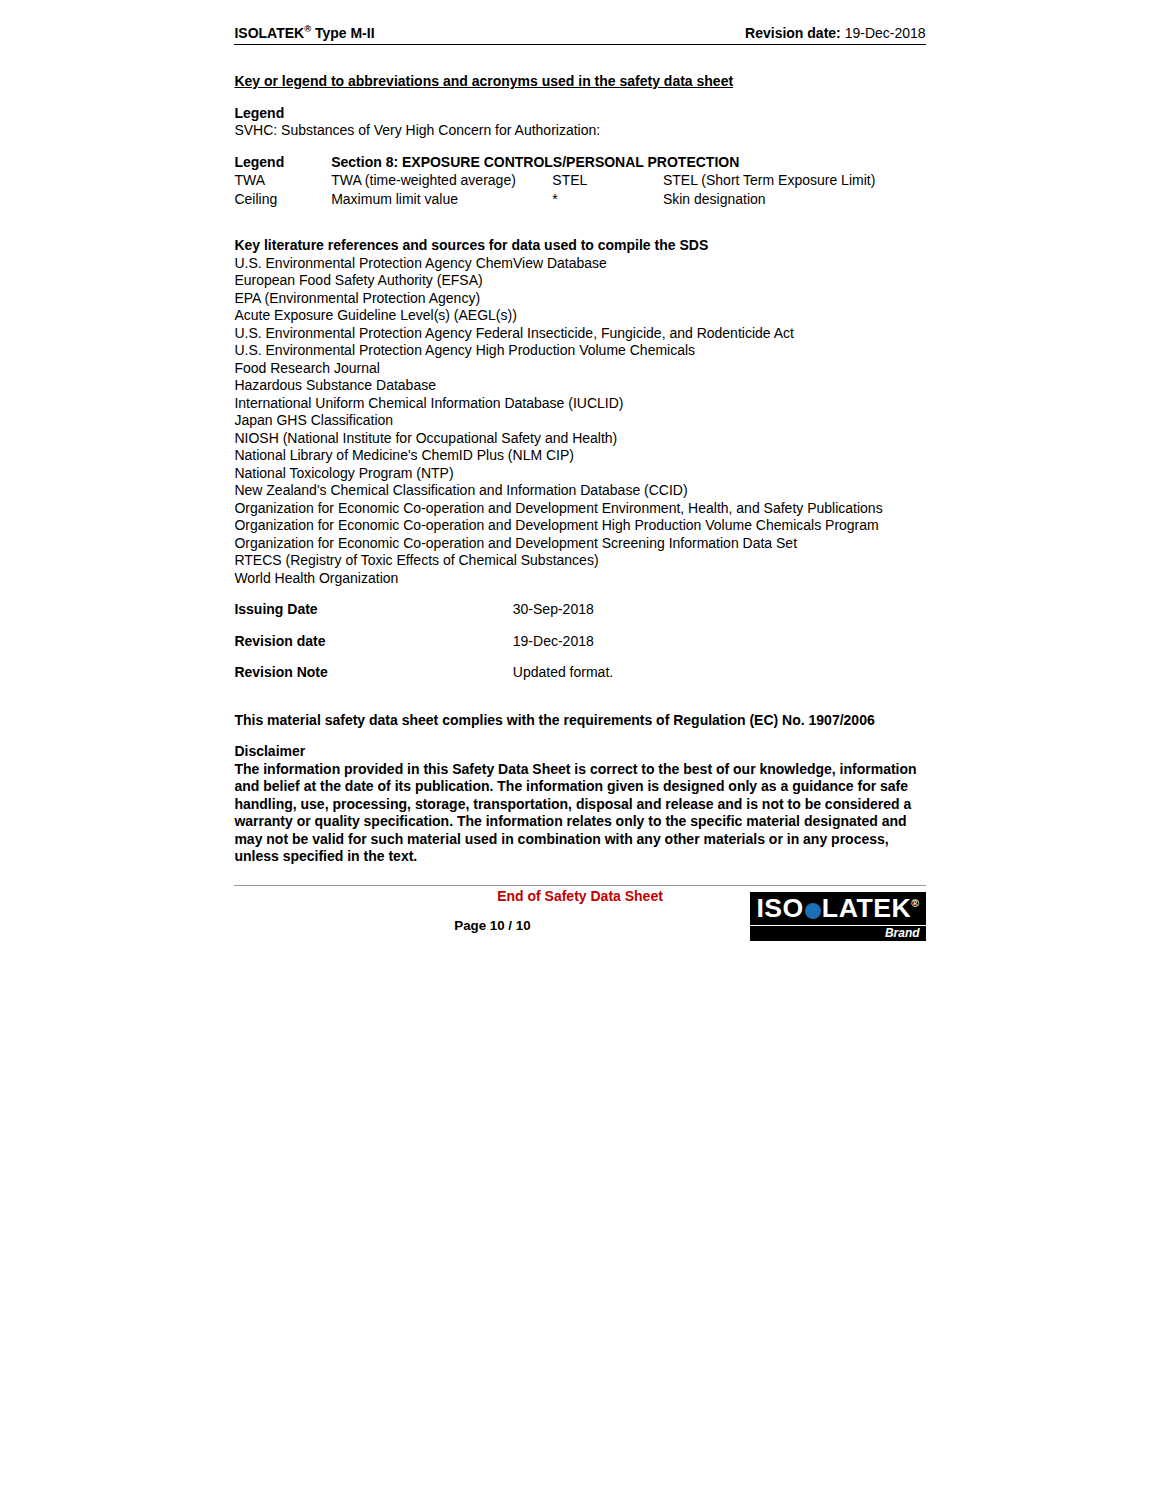ISOLATEK® Type M-II
Revision date: 19-Dec-2018
Key or legend to abbreviations and acronyms used in the safety data sheet
Legend
SVHC: Substances of Very High Concern for Authorization:
| Legend | Section 8: EXPOSURE CONTROLS/PERSONAL PROTECTION |
| TWA | TWA (time-weighted average) | STEL | STEL (Short Term Exposure Limit) |
| Ceiling | Maximum limit value | * | Skin designation |
Key literature references and sources for data used to compile the SDS
U.S. Environmental Protection Agency ChemView Database
European Food Safety Authority (EFSA)
EPA (Environmental Protection Agency)
Acute Exposure Guideline Level(s) (AEGL(s))
U.S. Environmental Protection Agency Federal Insecticide, Fungicide, and Rodenticide Act
U.S. Environmental Protection Agency High Production Volume Chemicals
Food Research Journal
Hazardous Substance Database
International Uniform Chemical Information Database (IUCLID)
Japan GHS Classification
NIOSH (National Institute for Occupational Safety and Health)
National Library of Medicine's ChemID Plus (NLM CIP)
National Toxicology Program (NTP)
New Zealand's Chemical Classification and Information Database (CCID)
Organization for Economic Co-operation and Development Environment, Health, and Safety Publications
Organization for Economic Co-operation and Development High Production Volume Chemicals Program
Organization for Economic Co-operation and Development Screening Information Data Set
RTECS (Registry of Toxic Effects of Chemical Substances)
World Health Organization
| Issuing Date | 30-Sep-2018 |
| Revision date | 19-Dec-2018 |
| Revision Note | Updated format. |
This material safety data sheet complies with the requirements of Regulation (EC) No. 1907/2006
Disclaimer
The information provided in this Safety Data Sheet is correct to the best of our knowledge, information and belief at the date of its publication. The information given is designed only as a guidance for safe handling, use, processing, storage, transportation, disposal and release and is not to be considered a warranty or quality specification. The information relates only to the specific material designated and may not be valid for such material used in combination with any other materials or in any process, unless specified in the text.
End of Safety Data Sheet
Page 10 / 10
ISO LATEK® Brand